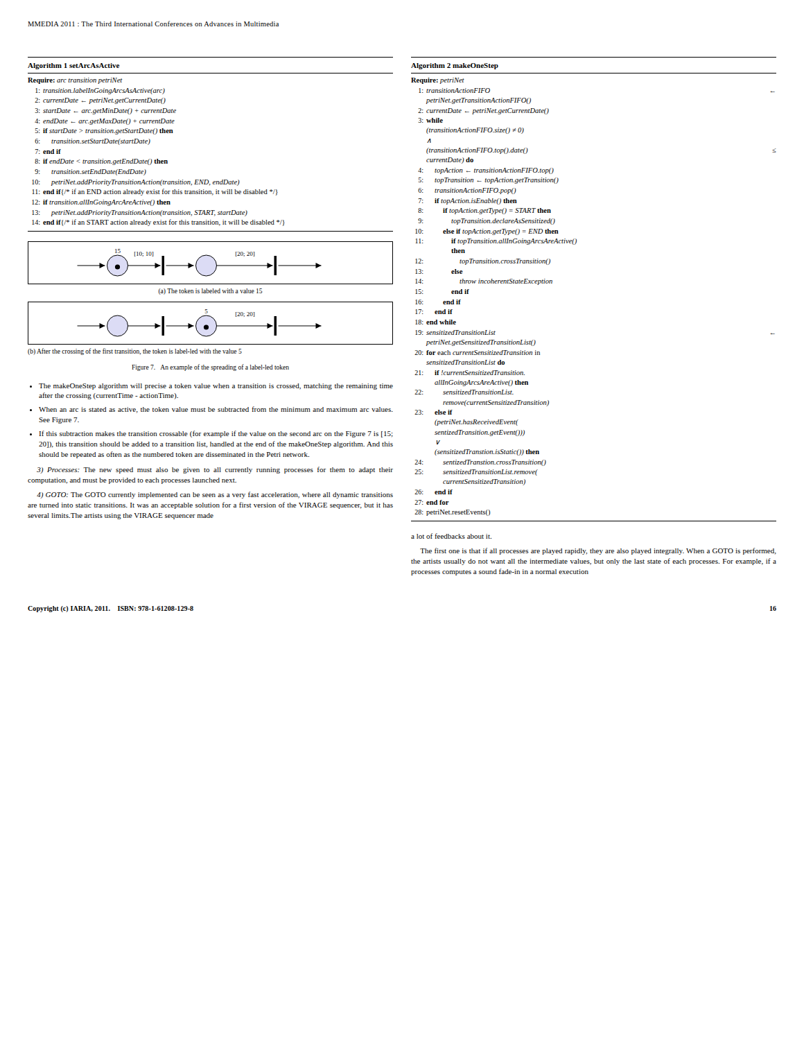MMEDIA 2011 : The Third International Conferences on Advances in Multimedia
Algorithm 1 setArcAsActive
Require: arc transition petriNet
transition.labelInGoingArcsAsActive(arc)
currentDate ← petriNet.getCurrentDate()
startDate ← arc.getMinDate() + currentDate
endDate ← arc.getMaxDate() + currentDate
if startDate > transition.getStartDate() then
transition.setStartDate(startDate)
end if
if endDate < transition.getEndDate() then
transition.setEndDate(EndDate)
petriNet.addPriorityTransitionAction(transition, END, endDate)
end if{/* if an END action already exist for this transition, it will be disabled */}
if transition.allInGoingArcAreActive() then
petriNet.addPriorityTransitionAction(transition, START, startDate)
end if{/* if an START action already exist for this transition, it will be disabled */}
15 [10; 10] [20; 20]
(a) The token is labeled with a value 15
5 [20; 20]
(b) After the crossing of the first transition, the token is label-led with the value 5
Figure 7. An example of the spreading of a label-led token
The makeOneStep algorithm will precise a token value when a transition is crossed, matching the remaining time after the crossing (currentTime - actionTime).
When an arc is stated as active, the token value must be subtracted from the minimum and maximum arc values. See Figure 7.
If this subtraction makes the transition crossable (for example if the value on the second arc on the Figure 7 is [15; 20]), this transition should be added to a transition list, handled at the end of the makeOneStep algorithm. And this should be repeated as often as the numbered token are disseminated in the Petri network.
3) Processes: The new speed must also be given to all currently running processes for them to adapt their computation, and must be provided to each processes launched next.
4) GOTO: The GOTO currently implemented can be seen as a very fast acceleration, where all dynamic transitions are turned into static transitions. It was an acceptable solution for a first version of the VIRAGE sequencer, but it has several limits.The artists using the VIRAGE sequencer made
Algorithm 2 makeOneStep
Require: petriNet
transitionActionFIFO ←
petriNet.getTransitionActionFIFO()
currentDate ← petriNet.getCurrentDate()
while
(transitionActionFIFO.size() ≠ 0)
∧
(transitionActionFIFO.top().date() ≤
currentDate) do
topAction ← transitionActionFIFO.top()
topTransition ← topAction.getTransition()
transitionActionFIFO.pop()
if topAction.isEnable() then
if topAction.getType() = START then
topTransition.declareAsSensitized()
else if topAction.getType() = END then
if topTransition.allInGoingArcsAreActive()
then
topTransition.crossTransition()
else
throw incoherentStateException
end if
end if
end if
end while
sensitizedTransitionList ←
petriNet.getSensitizedTransitionList()
for each currentSensitizedTransition in
sensitizedTransitionList do
if !currentSensitizedTransition.
allInGoingArcsAreActive() then
sensitizedTransitionList.
remove(currentSensitizedTransition)
else if
(petriNet.hasReceivedEvent(
sentizedTransition.getEvent()))
∨
(sensitizedTranstion.isStatic()) then
sentizedTranstion.crossTransition()
sensitizedTransitionList.remove(
currentSensitizedTransition)
end if
end for
petriNet.resetEvents()
a lot of feedbacks about it.
The first one is that if all processes are played rapidly, they are also played integrally. When a GOTO is performed, the artists usually do not want all the intermediate values, but only the last state of each processes. For example, if a processes computes a sound fade-in in a normal execution
Copyright (c) IARIA, 2011. ISBN: 978-1-61208-129-8
16